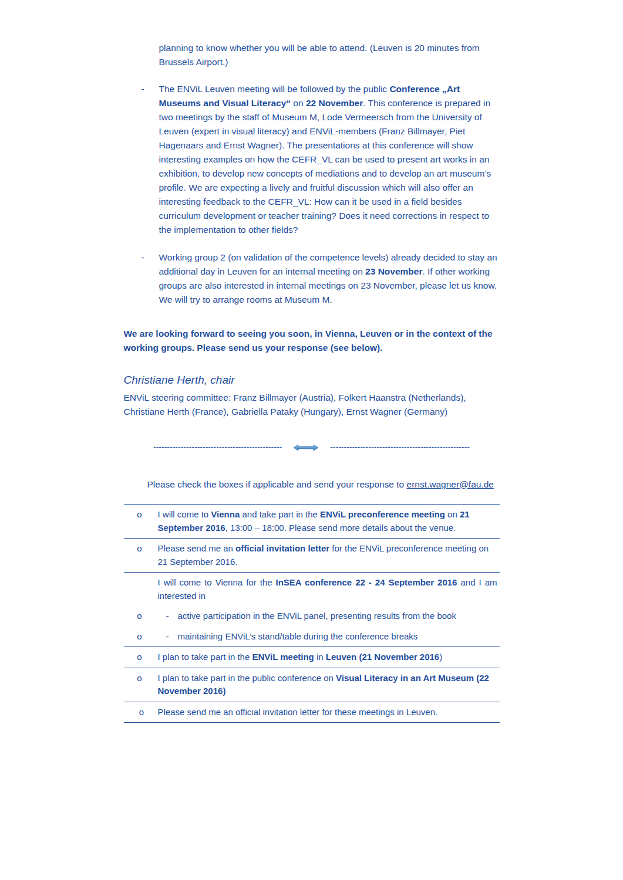planning to know whether you will be able to attend. (Leuven is 20 minutes from Brussels Airport.)
The ENViL Leuven meeting will be followed by the public Conference „Art Museums and Visual Literacy“ on 22 November. This conference is prepared in two meetings by the staff of Museum M, Lode Vermeersch from the University of Leuven (expert in visual literacy) and ENViL-members (Franz Billmayer, Piet Hagenaars and Ernst Wagner). The presentations at this conference will show interesting examples on how the CEFR_VL can be used to present art works in an exhibition, to develop new concepts of mediations and to develop an art museum’s profile. We are expecting a lively and fruitful discussion which will also offer an interesting feedback to the CEFR_VL: How can it be used in a field besides curriculum development or teacher training? Does it need corrections in respect to the implementation to other fields?
Working group 2 (on validation of the competence levels) already decided to stay an additional day in Leuven for an internal meeting on 23 November. If other working groups are also interested in internal meetings on 23 November, please let us know. We will try to arrange rooms at Museum M.
We are looking forward to seeing you soon, in Vienna, Leuven or in the context of the working groups. Please send us your response (see below).
Christiane Herth, chair
ENViL steering committee: Franz Billmayer (Austria), Folkert Haanstra (Netherlands), Christiane Herth (France), Gabriella Pataky (Hungary), Ernst Wagner (Germany)
----------------------------------------------- ---------------------------------------------------
Please check the boxes if applicable and send your response to ernst.wagner@fau.de
| o | I will come to Vienna and take part in the ENViL preconference meeting on 21 September 2016 , 13:00 – 18:00. Please send more details about the venue. |
| o | Please send me an official invitation letter for the ENViL preconference meeting on 21 September 2016. |
| | I will come to Vienna for the InSEA conference 22 - 24 September 2016 and I am interested in |
| o | active participation in the ENViL panel, presenting results from the book |
| o | maintaining ENViL’s stand/table during the conference breaks |
| o | I plan to take part in the ENViL meeting in Leuven (21 November 2016 ) |
| o | I plan to take part in the public conference on Visual Literacy in an Art Museum (22 November 2016) |
| _ o | Please send me an official invitation letter for these meetings in Leuven. |